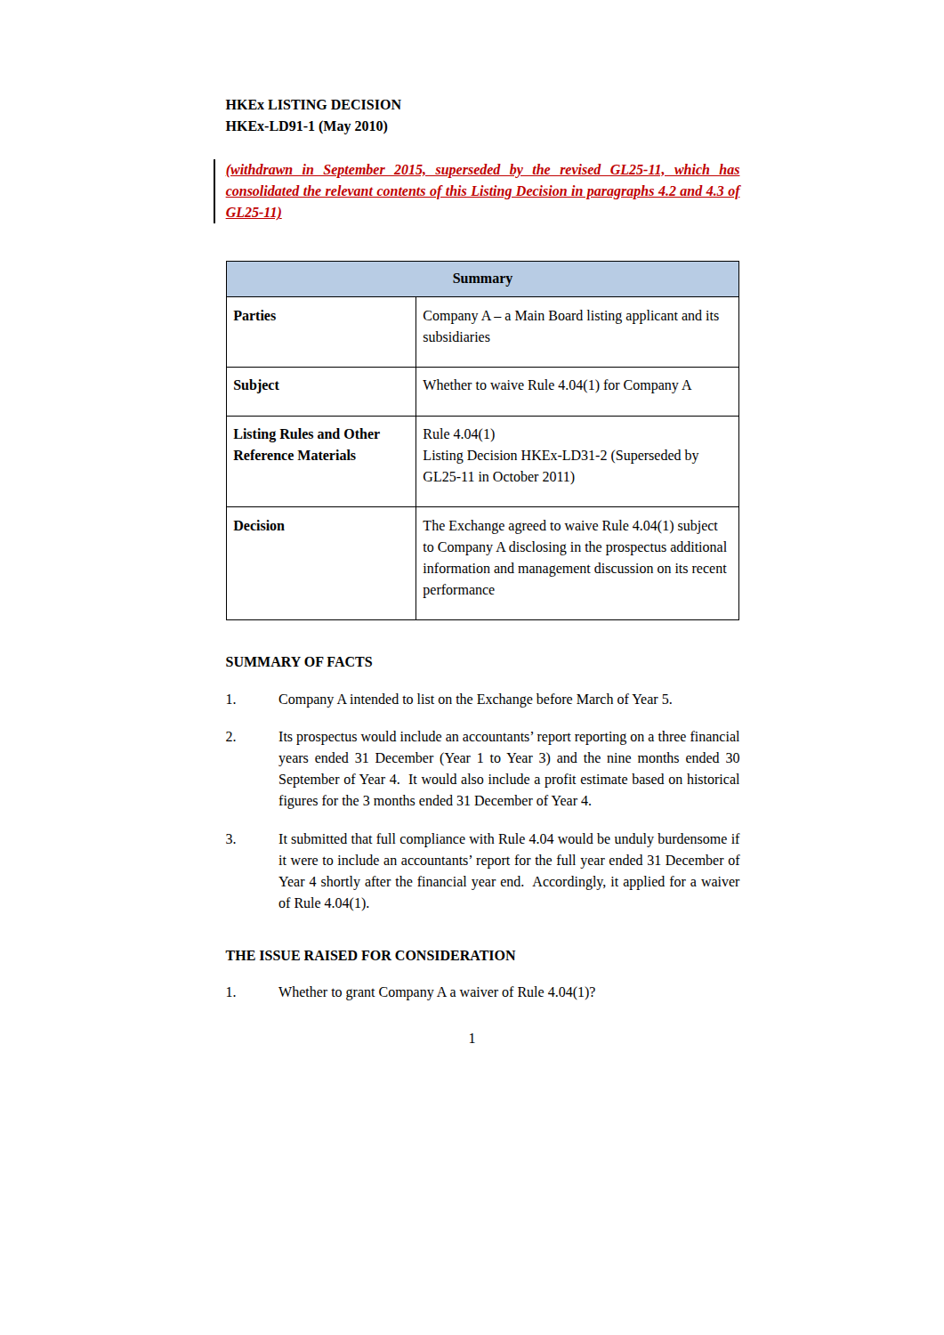HKEx LISTING DECISION
HKEx-LD91-1 (May 2010)
(withdrawn in September 2015, superseded by the revised GL25-11, which has consolidated the relevant contents of this Listing Decision in paragraphs 4.2 and 4.3 of GL25-11)
| Summary |
| --- |
| Parties | Company A – a Main Board listing applicant and its subsidiaries |
| Subject | Whether to waive Rule 4.04(1) for Company A |
| Listing Rules and Other Reference Materials | Rule 4.04(1) Listing Decision HKEx-LD31-2 (Superseded by GL25-11 in October 2011) |
| Decision | The Exchange agreed to waive Rule 4.04(1) subject to Company A disclosing in the prospectus additional information and management discussion on its recent performance |
SUMMARY OF FACTS
Company A intended to list on the Exchange before March of Year 5.
Its prospectus would include an accountants’ report reporting on a three financial years ended 31 December (Year 1 to Year 3) and the nine months ended 30 September of Year 4. It would also include a profit estimate based on historical figures for the 3 months ended 31 December of Year 4.
It submitted that full compliance with Rule 4.04 would be unduly burdensome if it were to include an accountants’ report for the full year ended 31 December of Year 4 shortly after the financial year end. Accordingly, it applied for a waiver of Rule 4.04(1).
THE ISSUE RAISED FOR CONSIDERATION
Whether to grant Company A a waiver of Rule 4.04(1)?
1